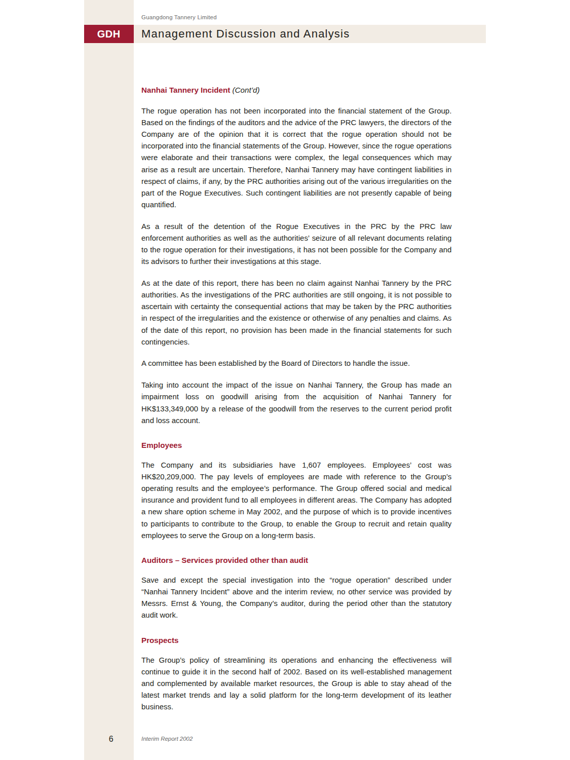Guangdong Tannery Limited
Management Discussion and Analysis
GDH
Nanhai Tannery Incident (Cont’d)
The rogue operation has not been incorporated into the financial statement of the Group. Based on the findings of the auditors and the advice of the PRC lawyers, the directors of the Company are of the opinion that it is correct that the rogue operation should not be incorporated into the financial statements of the Group. However, since the rogue operations were elaborate and their transactions were complex, the legal consequences which may arise as a result are uncertain. Therefore, Nanhai Tannery may have contingent liabilities in respect of claims, if any, by the PRC authorities arising out of the various irregularities on the part of the Rogue Executives. Such contingent liabilities are not presently capable of being quantified.
As a result of the detention of the Rogue Executives in the PRC by the PRC law enforcement authorities as well as the authorities’ seizure of all relevant documents relating to the rogue operation for their investigations, it has not been possible for the Company and its advisors to further their investigations at this stage.
As at the date of this report, there has been no claim against Nanhai Tannery by the PRC authorities. As the investigations of the PRC authorities are still ongoing, it is not possible to ascertain with certainty the consequential actions that may be taken by the PRC authorities in respect of the irregularities and the existence or otherwise of any penalties and claims. As of the date of this report, no provision has been made in the financial statements for such contingencies.
A committee has been established by the Board of Directors to handle the issue.
Taking into account the impact of the issue on Nanhai Tannery, the Group has made an impairment loss on goodwill arising from the acquisition of Nanhai Tannery for HK$133,349,000 by a release of the goodwill from the reserves to the current period profit and loss account.
Employees
The Company and its subsidiaries have 1,607 employees. Employees’ cost was HK$20,209,000. The pay levels of employees are made with reference to the Group’s operating results and the employee’s performance. The Group offered social and medical insurance and provident fund to all employees in different areas. The Company has adopted a new share option scheme in May 2002, and the purpose of which is to provide incentives to participants to contribute to the Group, to enable the Group to recruit and retain quality employees to serve the Group on a long-term basis.
Auditors – Services provided other than audit
Save and except the special investigation into the “rogue operation” described under “Nanhai Tannery Incident” above and the interim review, no other service was provided by Messrs. Ernst & Young, the Company’s auditor, during the period other than the statutory audit work.
Prospects
The Group’s policy of streamlining its operations and enhancing the effectiveness will continue to guide it in the second half of 2002. Based on its well-established management and complemented by available market resources, the Group is able to stay ahead of the latest market trends and lay a solid platform for the long-term development of its leather business.
6
Interim Report 2002